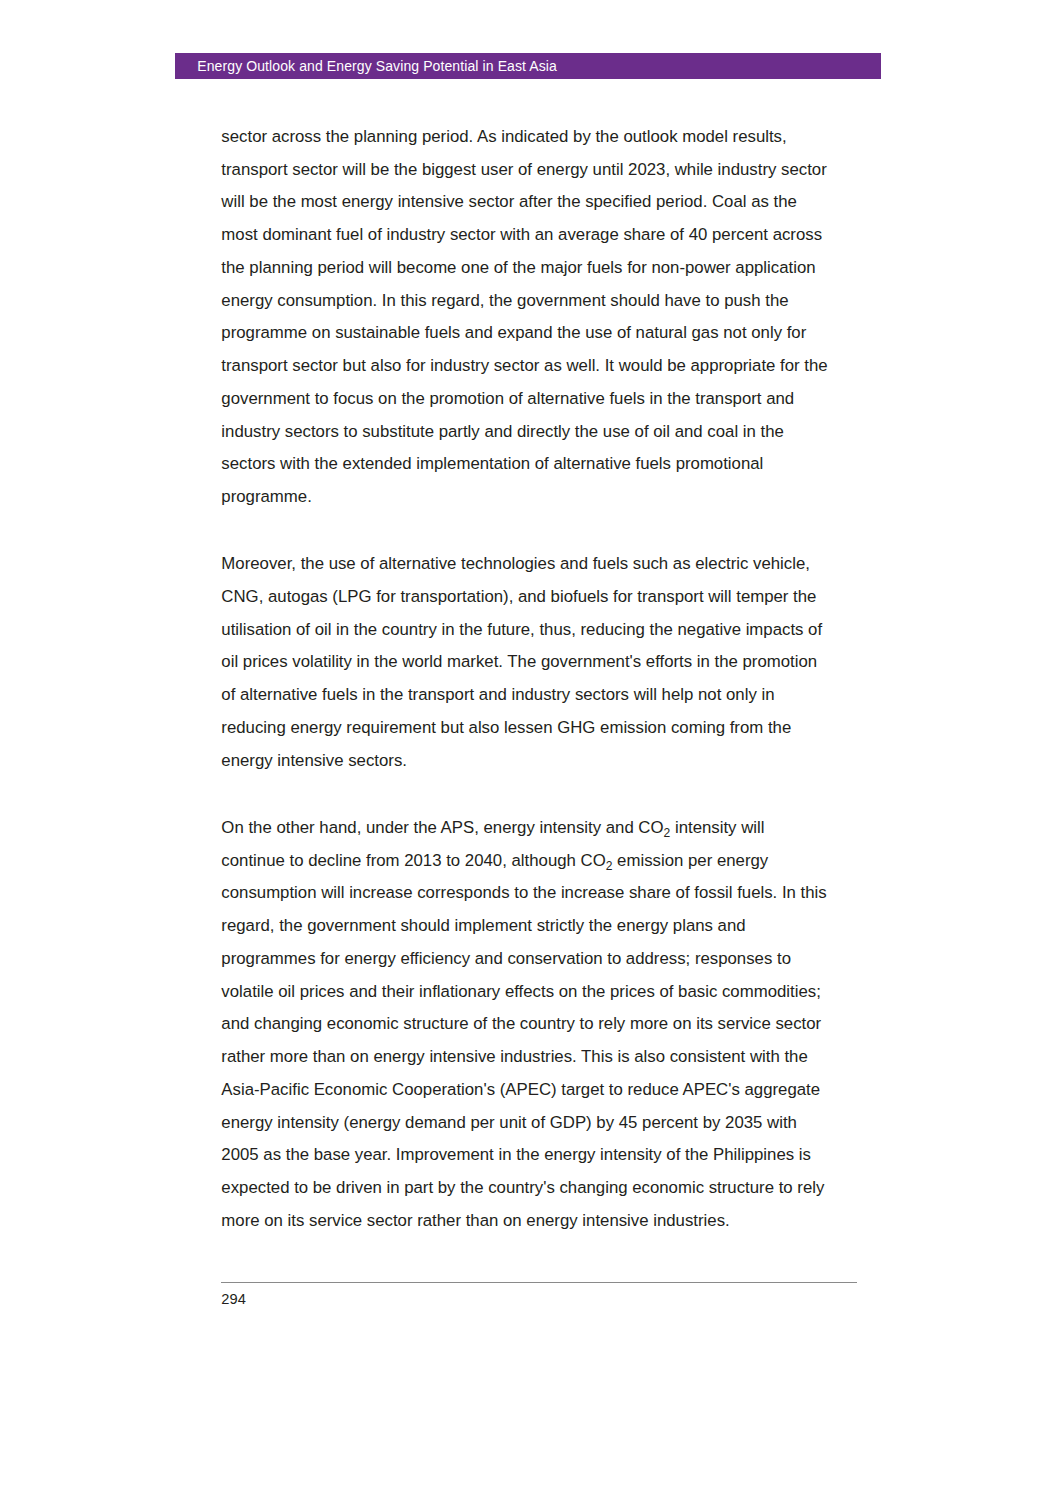Energy Outlook and Energy Saving Potential in East Asia
sector across the planning period. As indicated by the outlook model results, transport sector will be the biggest user of energy until 2023, while industry sector will be the most energy intensive sector after the specified period. Coal as the most dominant fuel of industry sector with an average share of 40 percent across the planning period will become one of the major fuels for non-power application energy consumption. In this regard, the government should have to push the programme on sustainable fuels and expand the use of natural gas not only for transport sector but also for industry sector as well. It would be appropriate for the government to focus on the promotion of alternative fuels in the transport and industry sectors to substitute partly and directly the use of oil and coal in the sectors with the extended implementation of alternative fuels promotional programme.
Moreover, the use of alternative technologies and fuels such as electric vehicle, CNG, autogas (LPG for transportation), and biofuels for transport will temper the utilisation of oil in the country in the future, thus, reducing the negative impacts of oil prices volatility in the world market. The government's efforts in the promotion of alternative fuels in the transport and industry sectors will help not only in reducing energy requirement but also lessen GHG emission coming from the energy intensive sectors.
On the other hand, under the APS, energy intensity and CO2 intensity will continue to decline from 2013 to 2040, although CO2 emission per energy consumption will increase corresponds to the increase share of fossil fuels. In this regard, the government should implement strictly the energy plans and programmes for energy efficiency and conservation to address; responses to volatile oil prices and their inflationary effects on the prices of basic commodities; and changing economic structure of the country to rely more on its service sector rather more than on energy intensive industries. This is also consistent with the Asia-Pacific Economic Cooperation's (APEC) target to reduce APEC's aggregate energy intensity (energy demand per unit of GDP) by 45 percent by 2035 with 2005 as the base year. Improvement in the energy intensity of the Philippines is expected to be driven in part by the country's changing economic structure to rely more on its service sector rather than on energy intensive industries.
294